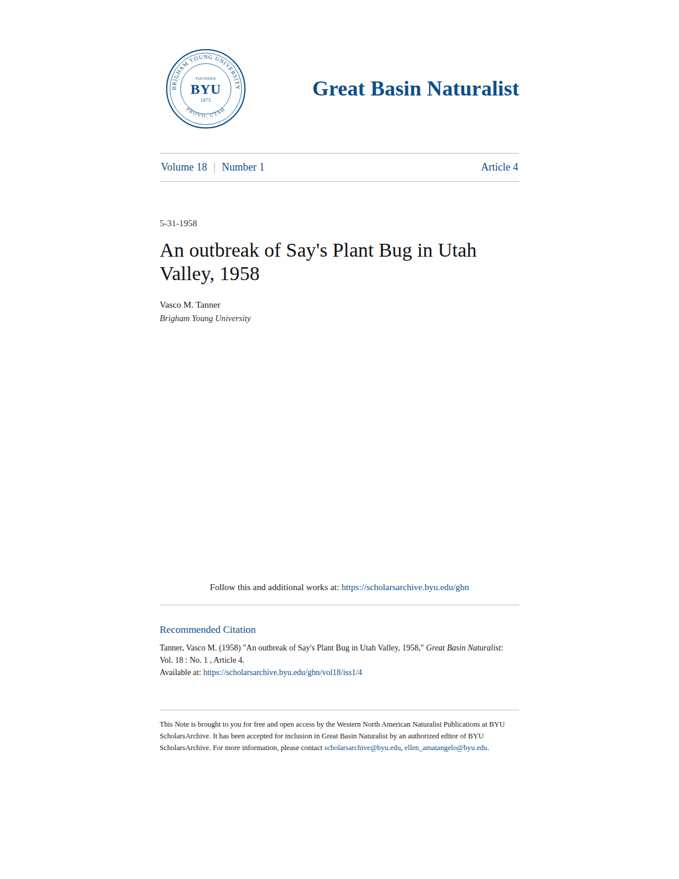BRIGHAM YOUNG UNIVERSITY PROVO, UTAH FOUNDED BYU 1875
Great Basin Naturalist
Volume 18 | Number 1
Article 4
5-31-1958
An outbreak of Say's Plant Bug in Utah Valley, 1958
Vasco M. Tanner
Brigham Young University
Follow this and additional works at: https://scholarsarchive.byu.edu/gbn
Recommended Citation
Tanner, Vasco M. (1958) "An outbreak of Say's Plant Bug in Utah Valley, 1958," Great Basin Naturalist: Vol. 18 : No. 1 , Article 4.
Available at: https://scholarsarchive.byu.edu/gbn/vol18/iss1/4
This Note is brought to you for free and open access by the Western North American Naturalist Publications at BYU ScholarsArchive. It has been accepted for inclusion in Great Basin Naturalist by an authorized editor of BYU ScholarsArchive. For more information, please contact scholarsarchive@byu.edu, ellen_amatangelo@byu.edu.